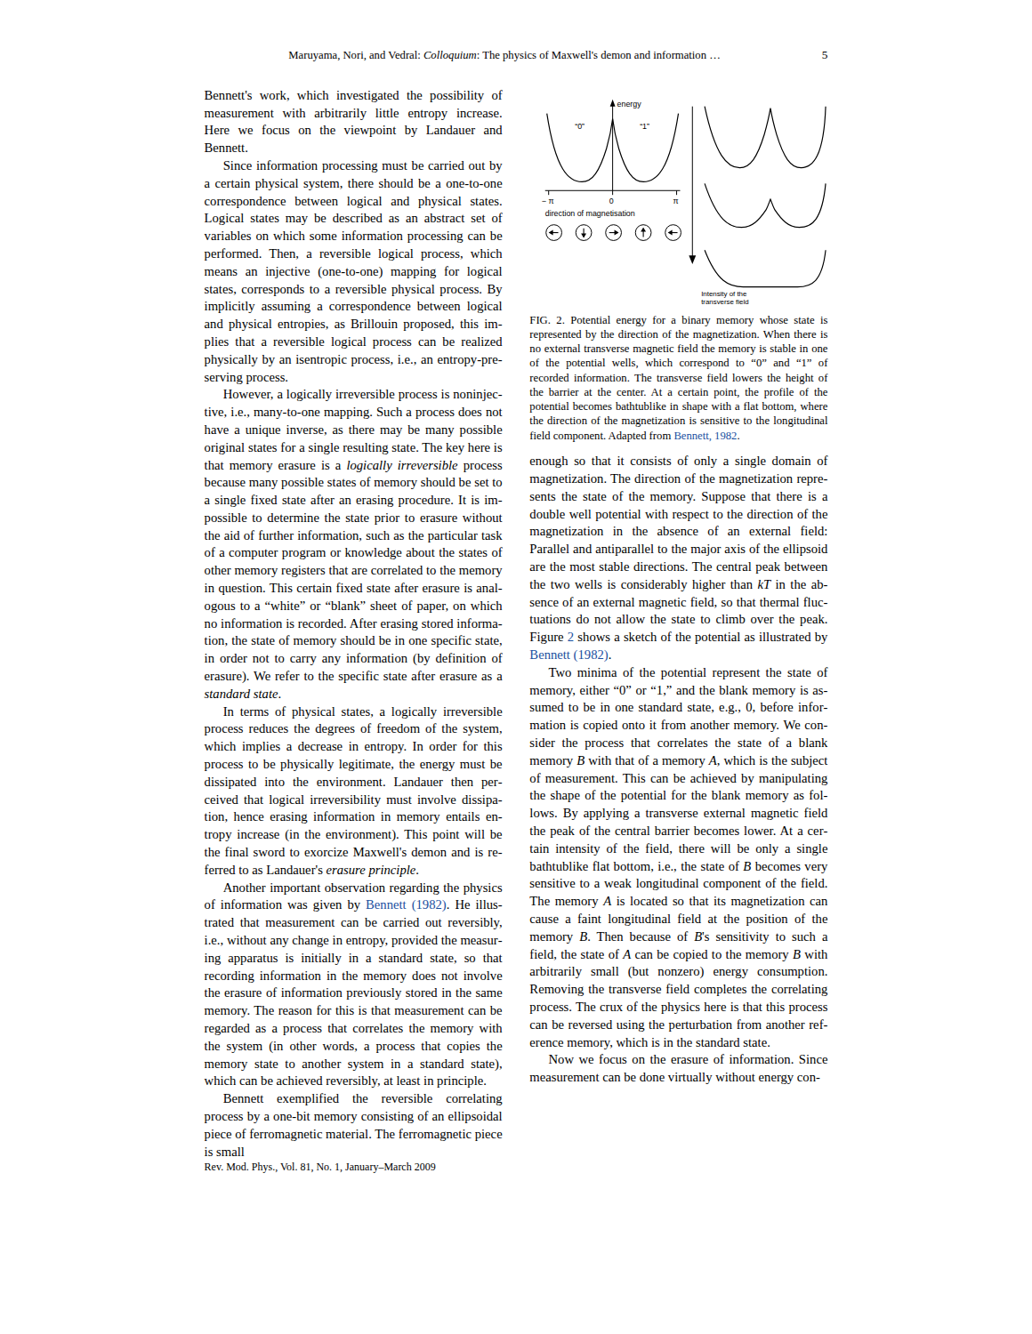Maruyama, Nori, and Vedral: Colloquium: The physics of Maxwell's demon and information …
5
Bennett's work, which investigated the possibility of measurement with arbitrarily little entropy increase. Here we focus on the viewpoint by Landauer and Bennett.
Since information processing must be carried out by a certain physical system, there should be a one-to-one correspondence between logical and physical states. Logical states may be described as an abstract set of variables on which some information processing can be performed. Then, a reversible logical process, which means an injective (one-to-one) mapping for logical states, corresponds to a reversible physical process. By implicitly assuming a correspondence between logical and physical entropies, as Brillouin proposed, this implies that a reversible logical process can be realized physically by an isentropic process, i.e., an entropy-preserving process.
However, a logically irreversible process is noninjective, i.e., many-to-one mapping. Such a process does not have a unique inverse, as there may be many possible original states for a single resulting state. The key here is that memory erasure is a logically irreversible process because many possible states of memory should be set to a single fixed state after an erasing procedure. It is impossible to determine the state prior to erasure without the aid of further information, such as the particular task of a computer program or knowledge about the states of other memory registers that are correlated to the memory in question. This certain fixed state after erasure is analogous to a “white” or “blank” sheet of paper, on which no information is recorded. After erasing stored information, the state of memory should be in one specific state, in order not to carry any information (by definition of erasure). We refer to the specific state after erasure as a standard state.
In terms of physical states, a logically irreversible process reduces the degrees of freedom of the system, which implies a decrease in entropy. In order for this process to be physically legitimate, the energy must be dissipated into the environment. Landauer then perceived that logical irreversibility must involve dissipation, hence erasing information in memory entails entropy increase (in the environment). This point will be the final sword to exorcize Maxwell's demon and is referred to as Landauer's erasure principle.
Another important observation regarding the physics of information was given by Bennett (1982). He illustrated that measurement can be carried out reversibly, i.e., without any change in entropy, provided the measuring apparatus is initially in a standard state, so that recording information in the memory does not involve the erasure of information previously stored in the same memory. The reason for this is that measurement can be regarded as a process that correlates the memory with the system (in other words, a process that copies the memory state to another system in a standard state), which can be achieved reversibly, at least in principle.
Bennett exemplified the reversible correlating process by a one-bit memory consisting of an ellipsoidal piece of ferromagnetic material. The ferromagnetic piece is small
energy “0” “1” − π 0 π direction of magnetisation Intensity of the transverse field
FIG. 2. Potential energy for a binary memory whose state is represented by the direction of the magnetization. When there is no external transverse magnetic field the memory is stable in one of the potential wells, which correspond to “0” and “1” of recorded information. The transverse field lowers the height of the barrier at the center. At a certain point, the profile of the potential becomes bathtublike in shape with a flat bottom, where the direction of the magnetization is sensitive to the longitudinal field component. Adapted from Bennett, 1982.
enough so that it consists of only a single domain of magnetization. The direction of the magnetization represents the state of the memory. Suppose that there is a double well potential with respect to the direction of the magnetization in the absence of an external field: Parallel and antiparallel to the major axis of the ellipsoid are the most stable directions. The central peak between the two wells is considerably higher than kT in the absence of an external magnetic field, so that thermal fluctuations do not allow the state to climb over the peak. Figure 2 shows a sketch of the potential as illustrated by Bennett (1982).
Two minima of the potential represent the state of memory, either “0” or “1,” and the blank memory is assumed to be in one standard state, e.g., 0, before information is copied onto it from another memory. We consider the process that correlates the state of a blank memory B with that of a memory A, which is the subject of measurement. This can be achieved by manipulating the shape of the potential for the blank memory as follows. By applying a transverse external magnetic field the peak of the central barrier becomes lower. At a certain intensity of the field, there will be only a single bathtublike flat bottom, i.e., the state of B becomes very sensitive to a weak longitudinal component of the field. The memory A is located so that its magnetization can cause a faint longitudinal field at the position of the memory B. Then because of B's sensitivity to such a field, the state of A can be copied to the memory B with arbitrarily small (but nonzero) energy consumption. Removing the transverse field completes the correlating process. The crux of the physics here is that this process can be reversed using the perturbation from another reference memory, which is in the standard state.
Now we focus on the erasure of information. Since measurement can be done virtually without energy con-
Rev. Mod. Phys., Vol. 81, No. 1, January–March 2009